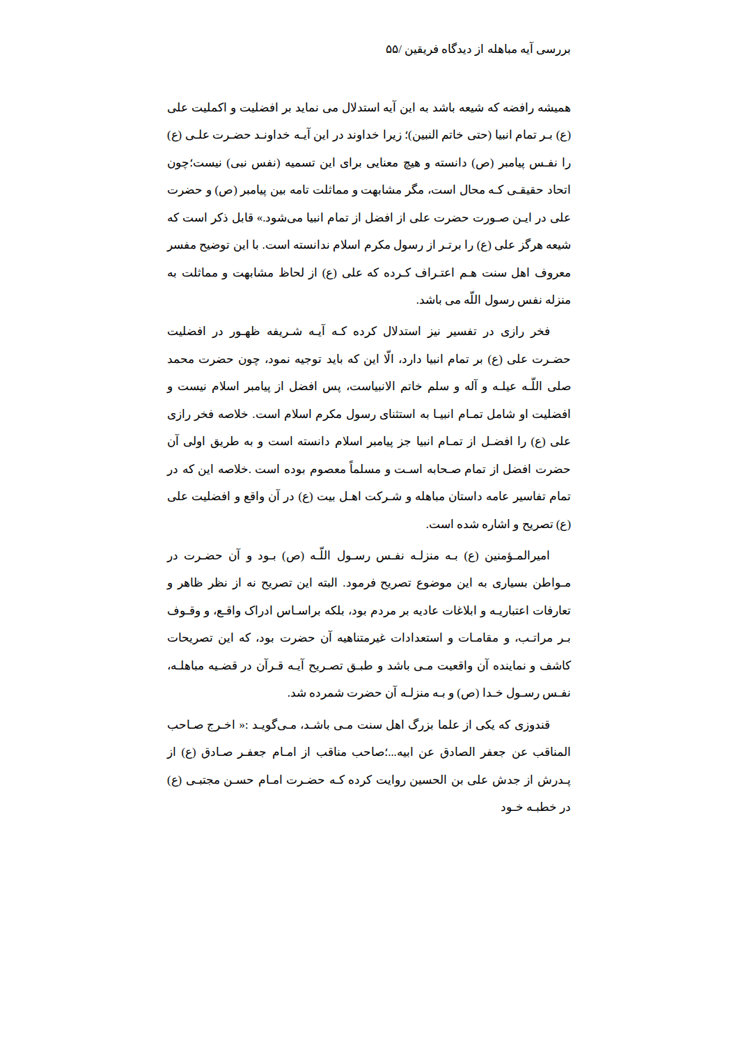بررسی آیه مباهله از دیدگاه فریقین /۵۵
همیشه رافضه که شیعه باشد به این آیه استدلال می نماید بر افضلیت و اکملیت علی (ع) بـر تمام انبیا (حتی خاتم النبین)؛ زیرا خداوند در این آیـه خداونـد حضـرت علـی (ع) را نفـس پیامبر (ص) دانسته و هیچ معنایی برای این تسمیه (نفس نبی) نیست؛چون اتحاد حقیقـی کـه محال است، مگر مشابهت و مماثلت تامه بین پیامبر (ص) و حضرت علی در ایـن صـورت حضرت علی از افضل از تمام انبیا می‌شود.» قابل ذکر است که شیعه هرگز علی (ع) را برتـر از رسول مکرم اسلام ندانسته است. با این توضیح مفسر معروف اهل سنت هـم اعتـراف کـرده که علی (ع) از لحاظ مشابهت و مماثلت به منزله نفس رسول اللّه می باشد.
فخر رازی در تفسیر نیز استدلال کرده کـه آیـه شـریفه ظهـور در افضلیت حضـرت علی (ع) بر تمام انبیا دارد، الّا این که باید توجیه نمود، چون حضرت محمد صلی اللّـه عیلـه و آله و سلم خاتم الانبیاست، پس افضل از پیامبر اسلام نیست و افضلیت او شامل تمـام انبیـا به استثنای رسول مکرم اسلام است. خلاصه فخر رازی علی (ع) را افضـل از تمـام انبیا جز پیامبر اسلام دانسته است و به طریق اولی آن حضرت افضل از تمام صـحابه اسـت و مسلماً معصوم بوده است .خلاصه این که در تمام تفاسیر عامه داستان مباهله و شـرکت اهـل بیت (ع) در آن واقع و افضلیت علی (ع) تصریح و اشاره شده است.
امیرالمـؤمنین (ع) بـه منزلـه نفـس رسـول اللّـه (ص) بـود و آن حضـرت در مـواطن بسیاری به این موضوع تصریح فرمود. البته این تصریح نه از نظر ظاهر و تعارفات اعتباریـه و ابلاغات عادیه بر مردم بود، بلکه براسـاس ادراک واقـع، و وقـوف بـر مراتـب، و مقامـات و استعدادات غیرمتناهیه آن حضرت بود، که این تصریحات کاشف و نماینده آن واقعیت مـی باشد و طبـق تصـریح آیـه قـرآن در قضـیه مباهلـه، نفـس رسـول خـدا (ص) و بـه منزلـه آن حضرت شمرده شد.
قندوزی که یکی از علما بزرگ اهل سنت مـی باشـد، مـی‌گویـد :« اخـرج صـاحب المناقب عن جعفر الصادق عن ابیه...؛صاحب مناقب از امـام جعفـر صـادق (ع) از پـدرش از جدش علی بن الحسین روایت کرده کـه حضـرت امـام حسـن مجتبـی (ع) در خطبـه خـود